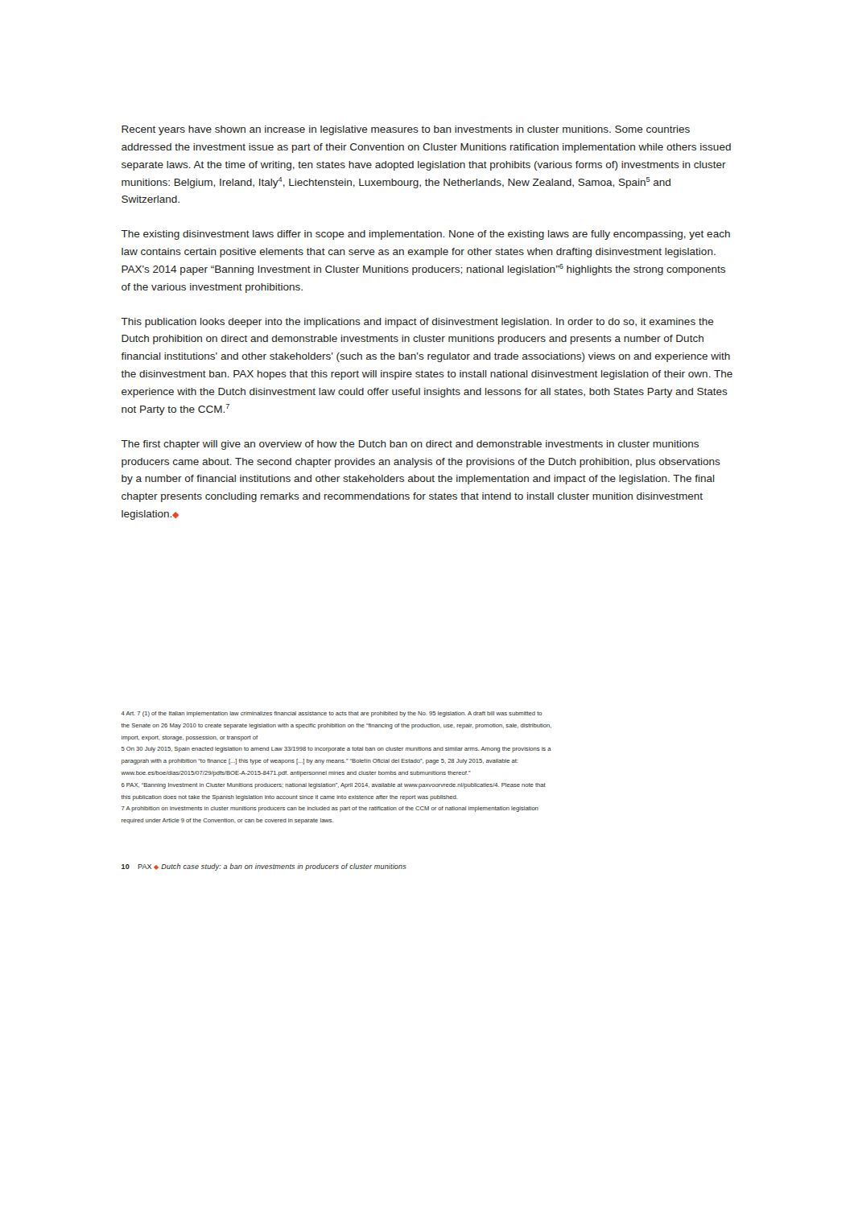Recent years have shown an increase in legislative measures to ban investments in cluster munitions. Some countries addressed the investment issue as part of their Convention on Cluster Munitions ratification implementation while others issued separate laws. At the time of writing, ten states have adopted legislation that prohibits (various forms of) investments in cluster munitions: Belgium, Ireland, Italy4, Liechtenstein, Luxembourg, the Netherlands, New Zealand, Samoa, Spain5 and Switzerland.
The existing disinvestment laws differ in scope and implementation. None of the existing laws are fully encompassing, yet each law contains certain positive elements that can serve as an example for other states when drafting disinvestment legislation. PAX's 2014 paper “Banning Investment in Cluster Munitions producers; national legislation”6 highlights the strong components of the various investment prohibitions.
This publication looks deeper into the implications and impact of disinvestment legislation. In order to do so, it examines the Dutch prohibition on direct and demonstrable investments in cluster munitions producers and presents a number of Dutch financial institutions' and other stakeholders' (such as the ban's regulator and trade associations) views on and experience with the disinvestment ban. PAX hopes that this report will inspire states to install national disinvestment legislation of their own. The experience with the Dutch disinvestment law could offer useful insights and lessons for all states, both States Party and States not Party to the CCM.7
The first chapter will give an overview of how the Dutch ban on direct and demonstrable investments in cluster munitions producers came about. The second chapter provides an analysis of the provisions of the Dutch prohibition, plus observations by a number of financial institutions and other stakeholders about the implementation and impact of the legislation. The final chapter presents concluding remarks and recommendations for states that intend to install cluster munition disinvestment legislation.◆
4 Art. 7 (1) of the Italian implementation law criminalizes financial assistance to acts that are prohibited by the No. 95 legislation. A draft bill was submitted to
the Senate on 26 May 2010 to create separate legislation with a specific prohibition on the “financing of the production, use, repair, promotion, sale, distribution,
import, export, storage, possession, or transport of
5 On 30 July 2015, Spain enacted legislation to amend Law 33/1998 to incorporate a total ban on cluster munitions and similar arms. Among the provisions is a
paragprah with a prohibition “to finance [...] this type of weapons [...] by any means.” “Boletín Oficial del Estado”, page 5, 28 July 2015, available at:
www.boe.es/boe/dias/2015/07/29/pdfs/BOE-A-2015-8471.pdf. antipersonnel mines and cluster bombs and submunitions thereof.”
6 PAX, “Banning Investment in Cluster Munitions producers; national legislation”, April 2014, available at www.paxvoorvrede.nl/publicaties/4. Please note that
this publication does not take the Spanish legislation into account since it came into existence after the report was published.
7 A prohibition on investments in cluster munitions producers can be included as part of the ratification of the CCM or of national implementation legislation
required under Article 9 of the Convention, or can be covered in separate laws.
10 PAX ◆ Dutch case study: a ban on investments in producers of cluster munitions